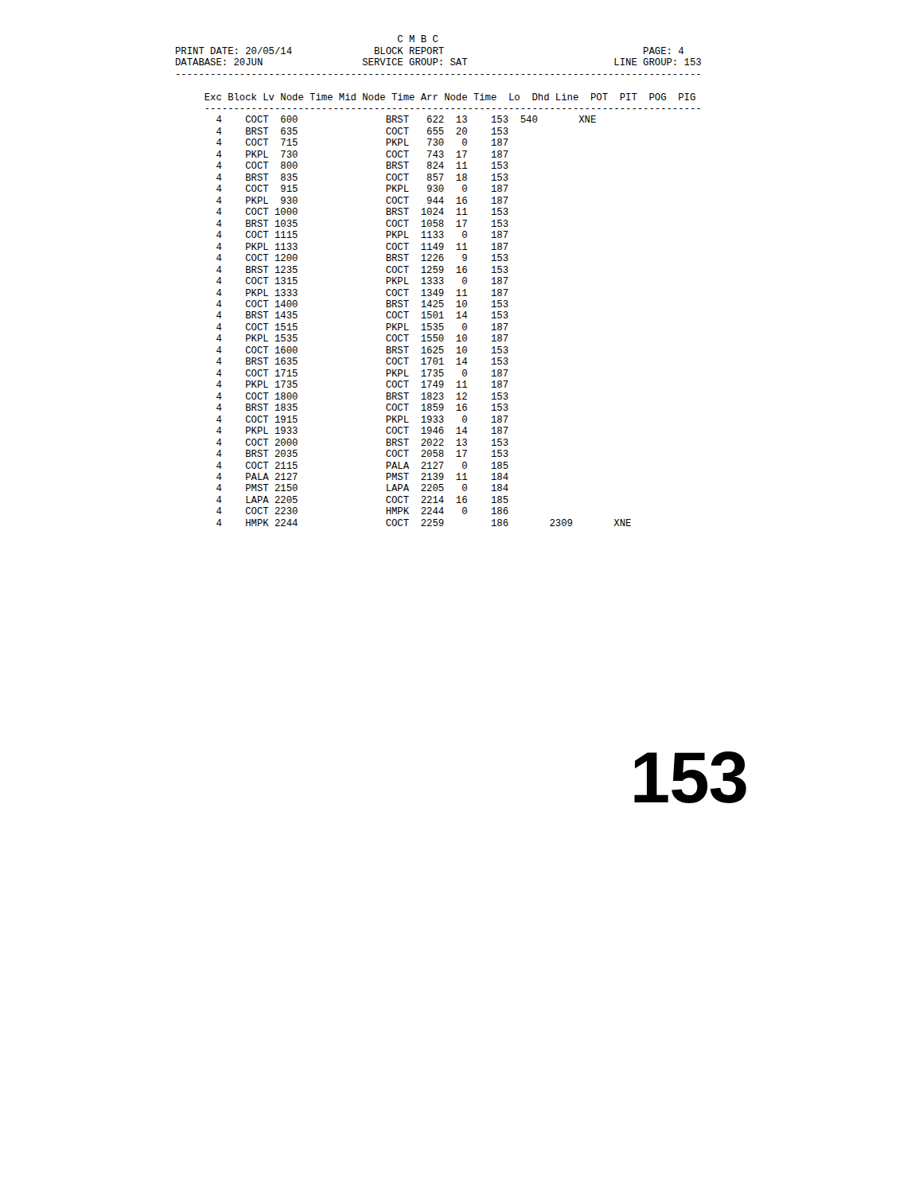C M B C
PRINT DATE: 20/05/14              BLOCK REPORT                                  PAGE: 4
DATABASE: 20JUN                 SERVICE GROUP: SAT                         LINE GROUP: 153
------------------------------------------------------------------------------------------

     Exc Block Lv Node Time Mid Node Time Arr Node Time  Lo  Dhd Line  POT  PIT  POG  PIG
     -------------------------------------------------------------------------------------
       4    COCT  600               BRST   622  13    153  540       XNE
       4    BRST  635               COCT   655  20    153
       4    COCT  715               PKPL   730   0    187
       4    PKPL  730               COCT   743  17    187
       4    COCT  800               BRST   824  11    153
       4    BRST  835               COCT   857  18    153
       4    COCT  915               PKPL   930   0    187
       4    PKPL  930               COCT   944  16    187
       4    COCT 1000               BRST  1024  11    153
       4    BRST 1035               COCT  1058  17    153
       4    COCT 1115               PKPL  1133   0    187
       4    PKPL 1133               COCT  1149  11    187
       4    COCT 1200               BRST  1226   9    153
       4    BRST 1235               COCT  1259  16    153
       4    COCT 1315               PKPL  1333   0    187
       4    PKPL 1333               COCT  1349  11    187
       4    COCT 1400               BRST  1425  10    153
       4    BRST 1435               COCT  1501  14    153
       4    COCT 1515               PKPL  1535   0    187
       4    PKPL 1535               COCT  1550  10    187
       4    COCT 1600               BRST  1625  10    153
       4    BRST 1635               COCT  1701  14    153
       4    COCT 1715               PKPL  1735   0    187
       4    PKPL 1735               COCT  1749  11    187
       4    COCT 1800               BRST  1823  12    153
       4    BRST 1835               COCT  1859  16    153
       4    COCT 1915               PKPL  1933   0    187
       4    PKPL 1933               COCT  1946  14    187
       4    COCT 2000               BRST  2022  13    153
       4    BRST 2035               COCT  2058  17    153
       4    COCT 2115               PALA  2127   0    185
       4    PALA 2127               PMST  2139  11    184
       4    PMST 2150               LAPA  2205   0    184
       4    LAPA 2205               COCT  2214  16    185
       4    COCT 2230               HMPK  2244   0    186
       4    HMPK 2244               COCT  2259        186       2309       XNE
153